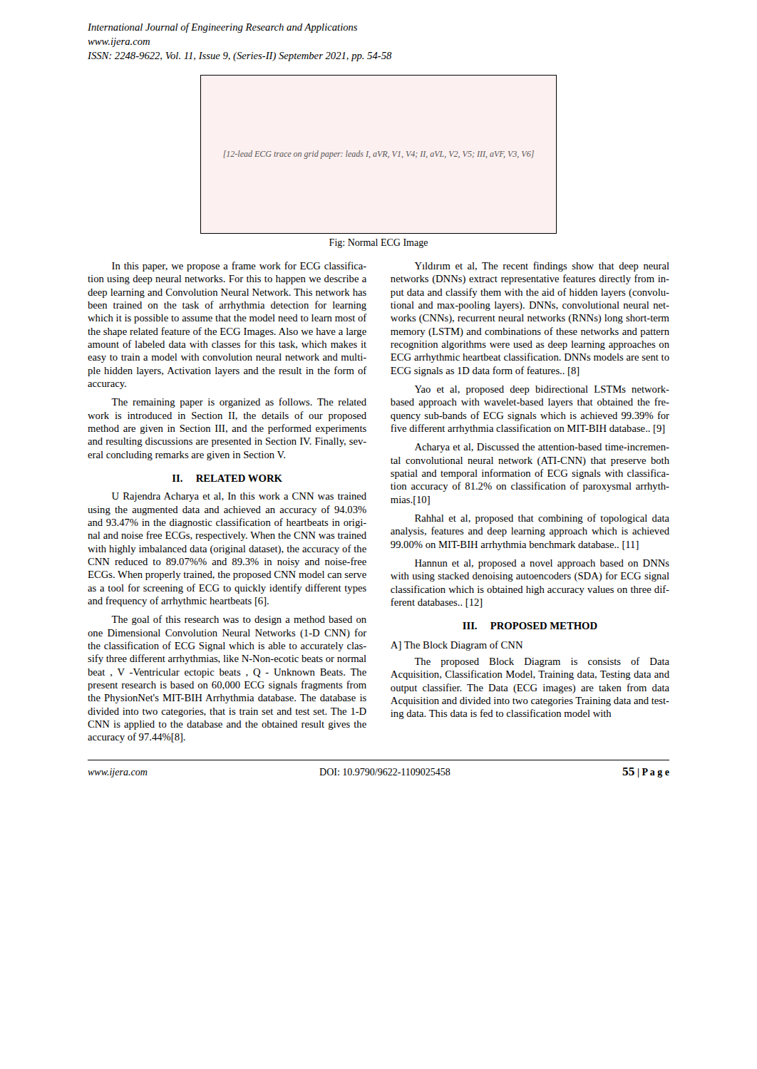International Journal of Engineering Research and Applications
www.ijera.com
ISSN: 2248-9622, Vol. 11, Issue 9, (Series-II) September 2021, pp. 54-58
[12-lead ECG trace on grid paper: leads I, aVR, V1, V4; II, aVL, V2, V5; III, aVF, V3, V6]
Fig: Normal ECG Image
In this paper, we propose a frame work for ECG classification using deep neural networks. For this to happen we describe a deep learning and Convolution Neural Network. This network has been trained on the task of arrhythmia detection for learning which it is possible to assume that the model need to learn most of the shape related feature of the ECG Images. Also we have a large amount of labeled data with classes for this task, which makes it easy to train a model with convolution neural network and multiple hidden layers, Activation layers and the result in the form of accuracy.
The remaining paper is organized as follows. The related work is introduced in Section II, the details of our proposed method are given in Section III, and the performed experiments and resulting discussions are presented in Section IV. Finally, several concluding remarks are given in Section V.
II. RELATED WORK
U Rajendra Acharya et al, In this work a CNN was trained using the augmented data and achieved an accuracy of 94.03% and 93.47% in the diagnostic classification of heartbeats in original and noise free ECGs, respectively. When the CNN was trained with highly imbalanced data (original dataset), the accuracy of the CNN reduced to 89.07%% and 89.3% in noisy and noise-free ECGs. When properly trained, the proposed CNN model can serve as a tool for screening of ECG to quickly identify different types and frequency of arrhythmic heartbeats [6].
The goal of this research was to design a method based on one Dimensional Convolution Neural Networks (1-D CNN) for the classification of ECG Signal which is able to accurately classify three different arrhythmias, like N-Non-ecotic beats or normal beat , V -Ventricular ectopic beats , Q - Unknown Beats. The present research is based on 60,000 ECG signals fragments from the PhysionNet's MIT-BIH Arrhythmia database. The database is divided into two categories, that is train set and test set. The 1-D CNN is applied to the database and the obtained result gives the accuracy of 97.44%[8].
Yıldırım et al, The recent findings show that deep neural networks (DNNs) extract representative features directly from input data and classify them with the aid of hidden layers (convolutional and max-pooling layers). DNNs, convolutional neural networks (CNNs), recurrent neural networks (RNNs) long short-term memory (LSTM) and combinations of these networks and pattern recognition algorithms were used as deep learning approaches on ECG arrhythmic heartbeat classification. DNNs models are sent to ECG signals as 1D data form of features.. [8]
Yao et al, proposed deep bidirectional LSTMs network-based approach with wavelet-based layers that obtained the frequency sub-bands of ECG signals which is achieved 99.39% for five different arrhythmia classification on MIT-BIH database.. [9]
Acharya et al, Discussed the attention-based time-incremental convolutional neural network (ATI-CNN) that preserve both spatial and temporal information of ECG signals with classification accuracy of 81.2% on classification of paroxysmal arrhythmias.[10]
Rahhal et al, proposed that combining of topological data analysis, features and deep learning approach which is achieved 99.00% on MIT-BIH arrhythmia benchmark database.. [11]
Hannun et al, proposed a novel approach based on DNNs with using stacked denoising autoencoders (SDA) for ECG signal classification which is obtained high accuracy values on three different databases.. [12]
III. PROPOSED METHOD
A] The Block Diagram of CNN
The proposed Block Diagram is consists of Data Acquisition, Classification Model, Training data, Testing data and output classifier. The Data (ECG images) are taken from data Acquisition and divided into two categories Training data and testing data. This data is fed to classification model with
www.ijera.com DOI: 10.9790/9622-1109025458 55 | P a g e